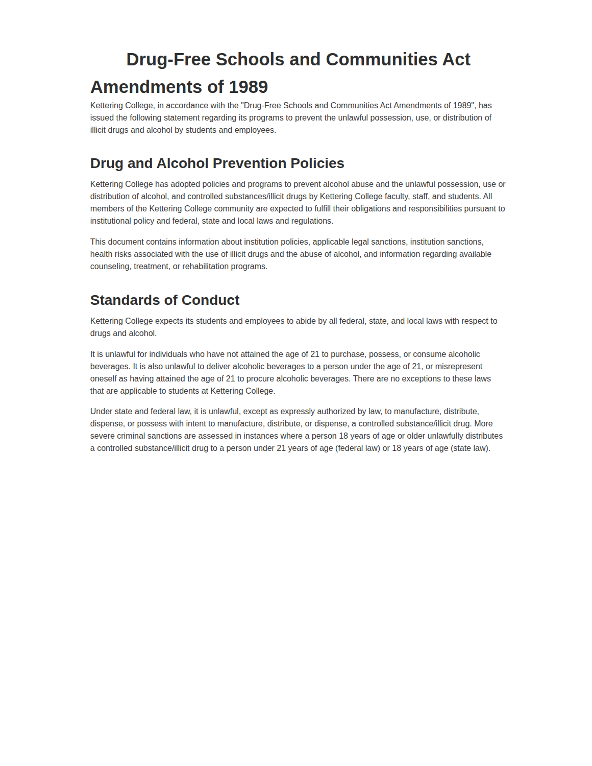Drug-Free Schools and Communities Act Amendments of 1989
Kettering College, in accordance with the "Drug-Free Schools and Communities Act Amendments of 1989", has issued the following statement regarding its programs to prevent the unlawful possession, use, or distribution of illicit drugs and alcohol by students and employees.
Drug and Alcohol Prevention Policies
Kettering College has adopted policies and programs to prevent alcohol abuse and the unlawful possession, use or distribution of alcohol, and controlled substances/illicit drugs by Kettering College faculty, staff, and students. All members of the Kettering College community are expected to fulfill their obligations and responsibilities pursuant to institutional policy and federal, state and local laws and regulations.
This document contains information about institution policies, applicable legal sanctions, institution sanctions, health risks associated with the use of illicit drugs and the abuse of alcohol, and information regarding available counseling, treatment, or rehabilitation programs.
Standards of Conduct
Kettering College expects its students and employees to abide by all federal, state, and local laws with respect to drugs and alcohol.
It is unlawful for individuals who have not attained the age of 21 to purchase, possess, or consume alcoholic beverages. It is also unlawful to deliver alcoholic beverages to a person under the age of 21, or misrepresent oneself as having attained the age of 21 to procure alcoholic beverages. There are no exceptions to these laws that are applicable to students at Kettering College.
Under state and federal law, it is unlawful, except as expressly authorized by law, to manufacture, distribute, dispense, or possess with intent to manufacture, distribute, or dispense, a controlled substance/illicit drug. More severe criminal sanctions are assessed in instances where a person 18 years of age or older unlawfully distributes a controlled substance/illicit drug to a person under 21 years of age (federal law) or 18 years of age (state law).